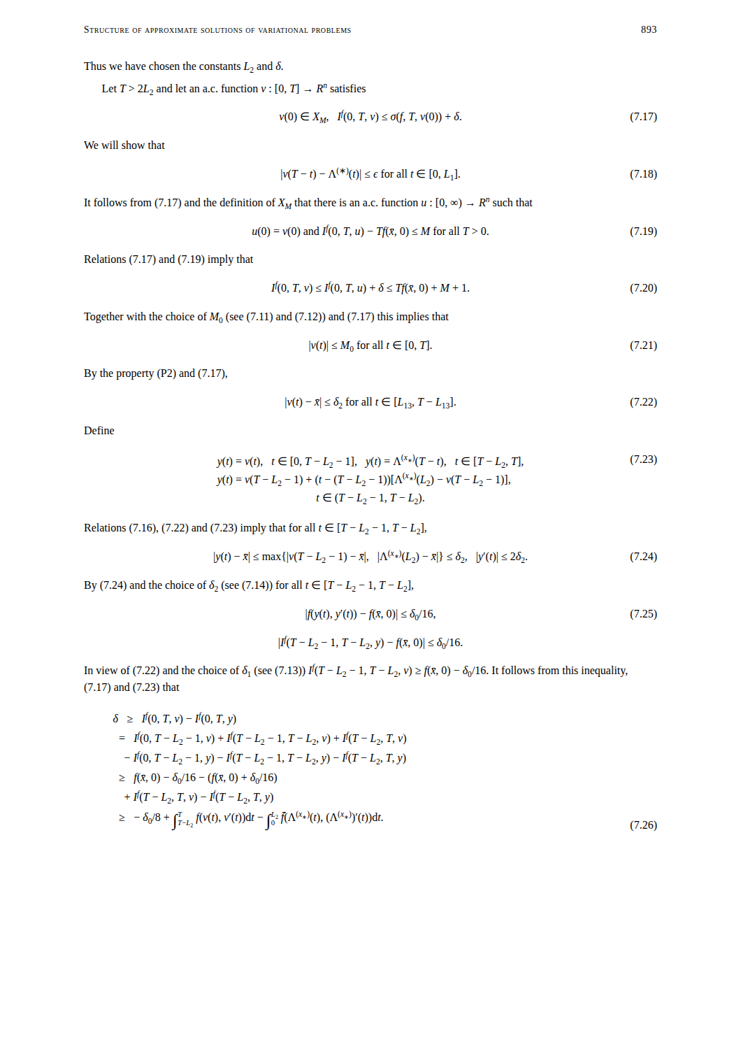Structure of approximate solutions of variational problems 893
Thus we have chosen the constants L2 and δ.
Let T > 2L2 and let an a.c. function v : [0, T] → Rn satisfies
v(0) ∈ XM, If(0, T, v) ≤ σ(f, T, v(0)) + δ.
(7.17)
We will show that
|v(T − t) − Λ(∗)(t)| ≤ ϵ for all t ∈ [0, L1].
(7.18)
It follows from (7.17) and the definition of XM that there is an a.c. function u : [0, ∞) → Rn such that
u(0) = v(0) and If(0, T, u) − Tf(x̄, 0) ≤ M for all T > 0.
(7.19)
Relations (7.17) and (7.19) imply that
If(0, T, v) ≤ If(0, T, u) + δ ≤ Tf(x̄, 0) + M + 1.
(7.20)
Together with the choice of M0 (see (7.11) and (7.12)) and (7.17) this implies that
|v(t)| ≤ M0 for all t ∈ [0, T].
(7.21)
By the property (P2) and (7.17),
|v(t) − x̄| ≤ δ2 for all t ∈ [L13, T − L13].
(7.22)
Define
y(t) = v(t), t ∈ [0, T − L2 − 1], y(t) = Λ(x∗)(T − t), t ∈ [T − L2, T],
y(t) = v(T − L2 − 1) + (t − (T − L2 − 1))[Λ(x∗)(L2) − v(T − L2 − 1)],
t ∈ (T − L2 − 1, T − L2).
(7.23)
Relations (7.16), (7.22) and (7.23) imply that for all t ∈ [T − L2 − 1, T − L2],
|y(t) − x̄| ≤ max{|v(T − L2 − 1) − x̄|, |Λ(x∗)(L2) − x̄|} ≤ δ2, |y′(t)| ≤ 2δ2.
(7.24)
By (7.24) and the choice of δ2 (see (7.14)) for all t ∈ [T − L2 − 1, T − L2],
|f(y(t), y′(t)) − f(x̄, 0)| ≤ δ0/16,
(7.25)
|If(T − L2 − 1, T − L2, y) − f(x̄, 0)| ≤ δ0/16.
In view of (7.22) and the choice of δ1 (see (7.13)) If(T − L2 − 1, T − L2, v) ≥ f(x̄, 0) − δ0/16. It follows from this inequality, (7.17) and (7.23) that
δ ≥ If(0, T, v) − If(0, T, y)
= If(0, T − L2 − 1, v) + If(T − L2 − 1, T − L2, v) + If(T − L2, T, v)
− If(0, T − L2 − 1, y) − If(T − L2 − 1, T − L2, y) − If(T − L2, T, y)
≥ f(x̄, 0) − δ0/16 − (f(x̄, 0) + δ0/16)
+ If(T − L2, T, v) − If(T − L2, T, y)
≥ − δ0/8 + ∫TT−L2 f(v(t), v′(t))dt − ∫L20 f̄(Λ(x∗)(t), (Λ(x∗))′(t))dt.
(7.26)